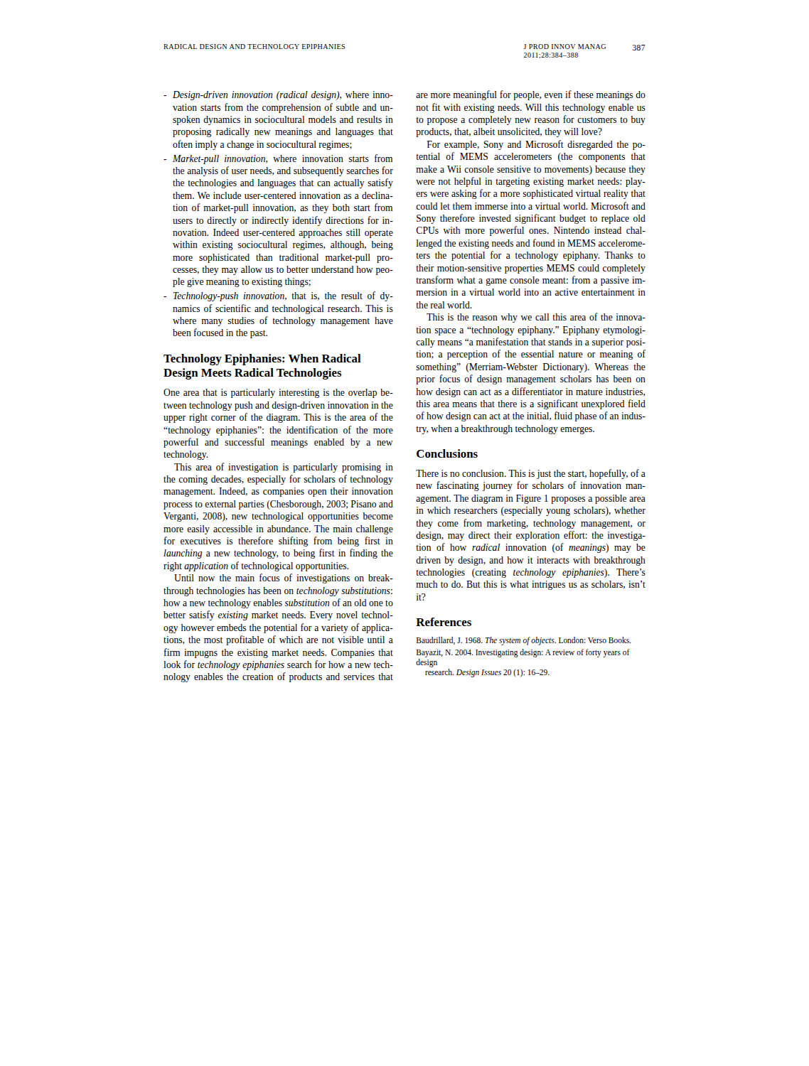Radical Design and Technology Epiphanies
J Prod Innov Manag
2011;28:384–388
387
Design-driven innovation (radical design), where innovation starts from the comprehension of subtle and unspoken dynamics in sociocultural models and results in proposing radically new meanings and languages that often imply a change in sociocultural regimes;
Market-pull innovation, where innovation starts from the analysis of user needs, and subsequently searches for the technologies and languages that can actually satisfy them. We include user-centered innovation as a declination of market-pull innovation, as they both start from users to directly or indirectly identify directions for innovation. Indeed user-centered approaches still operate within existing sociocultural regimes, although, being more sophisticated than traditional market-pull processes, they may allow us to better understand how people give meaning to existing things;
Technology-push innovation, that is, the result of dynamics of scientific and technological research. This is where many studies of technology management have been focused in the past.
Technology Epiphanies: When Radical Design Meets Radical Technologies
One area that is particularly interesting is the overlap between technology push and design-driven innovation in the upper right corner of the diagram. This is the area of the “technology epiphanies”: the identification of the more powerful and successful meanings enabled by a new technology.
This area of investigation is particularly promising in the coming decades, especially for scholars of technology management. Indeed, as companies open their innovation process to external parties (Chesborough, 2003; Pisano and Verganti, 2008), new technological opportunities become more easily accessible in abundance. The main challenge for executives is therefore shifting from being first in launching a new technology, to being first in finding the right application of technological opportunities.
Until now the main focus of investigations on breakthrough technologies has been on technology substitutions: how a new technology enables substitution of an old one to better satisfy existing market needs. Every novel technology however embeds the potential for a variety of applications, the most profitable of which are not visible until a firm impugns the existing market needs. Companies that look for technology epiphanies search for how a new technology enables the creation of products and services that are more meaningful for people, even if these meanings do not fit with existing needs. Will this technology enable us to propose a completely new reason for customers to buy products, that, albeit unsolicited, they will love?
For example, Sony and Microsoft disregarded the potential of MEMS accelerometers (the components that make a Wii console sensitive to movements) because they were not helpful in targeting existing market needs: players were asking for a more sophisticated virtual reality that could let them immerse into a virtual world. Microsoft and Sony therefore invested significant budget to replace old CPUs with more powerful ones. Nintendo instead challenged the existing needs and found in MEMS accelerometers the potential for a technology epiphany. Thanks to their motion-sensitive properties MEMS could completely transform what a game console meant: from a passive immersion in a virtual world into an active entertainment in the real world.
This is the reason why we call this area of the innovation space a “technology epiphany.” Epiphany etymologically means “a manifestation that stands in a superior position; a perception of the essential nature or meaning of something” (Merriam-Webster Dictionary). Whereas the prior focus of design management scholars has been on how design can act as a differentiator in mature industries, this area means that there is a significant unexplored field of how design can act at the initial, fluid phase of an industry, when a breakthrough technology emerges.
Conclusions
There is no conclusion. This is just the start, hopefully, of a new fascinating journey for scholars of innovation management. The diagram in Figure 1 proposes a possible area in which researchers (especially young scholars), whether they come from marketing, technology management, or design, may direct their exploration effort: the investigation of how radical innovation (of meanings) may be driven by design, and how it interacts with breakthrough technologies (creating technology epiphanies). There’s much to do. But this is what intrigues us as scholars, isn’t it?
References
Baudrillard, J. 1968. The system of objects. London: Verso Books.
Bayazit, N. 2004. Investigating design: A review of forty years of designresearch. Design Issues 20 (1): 16–29.